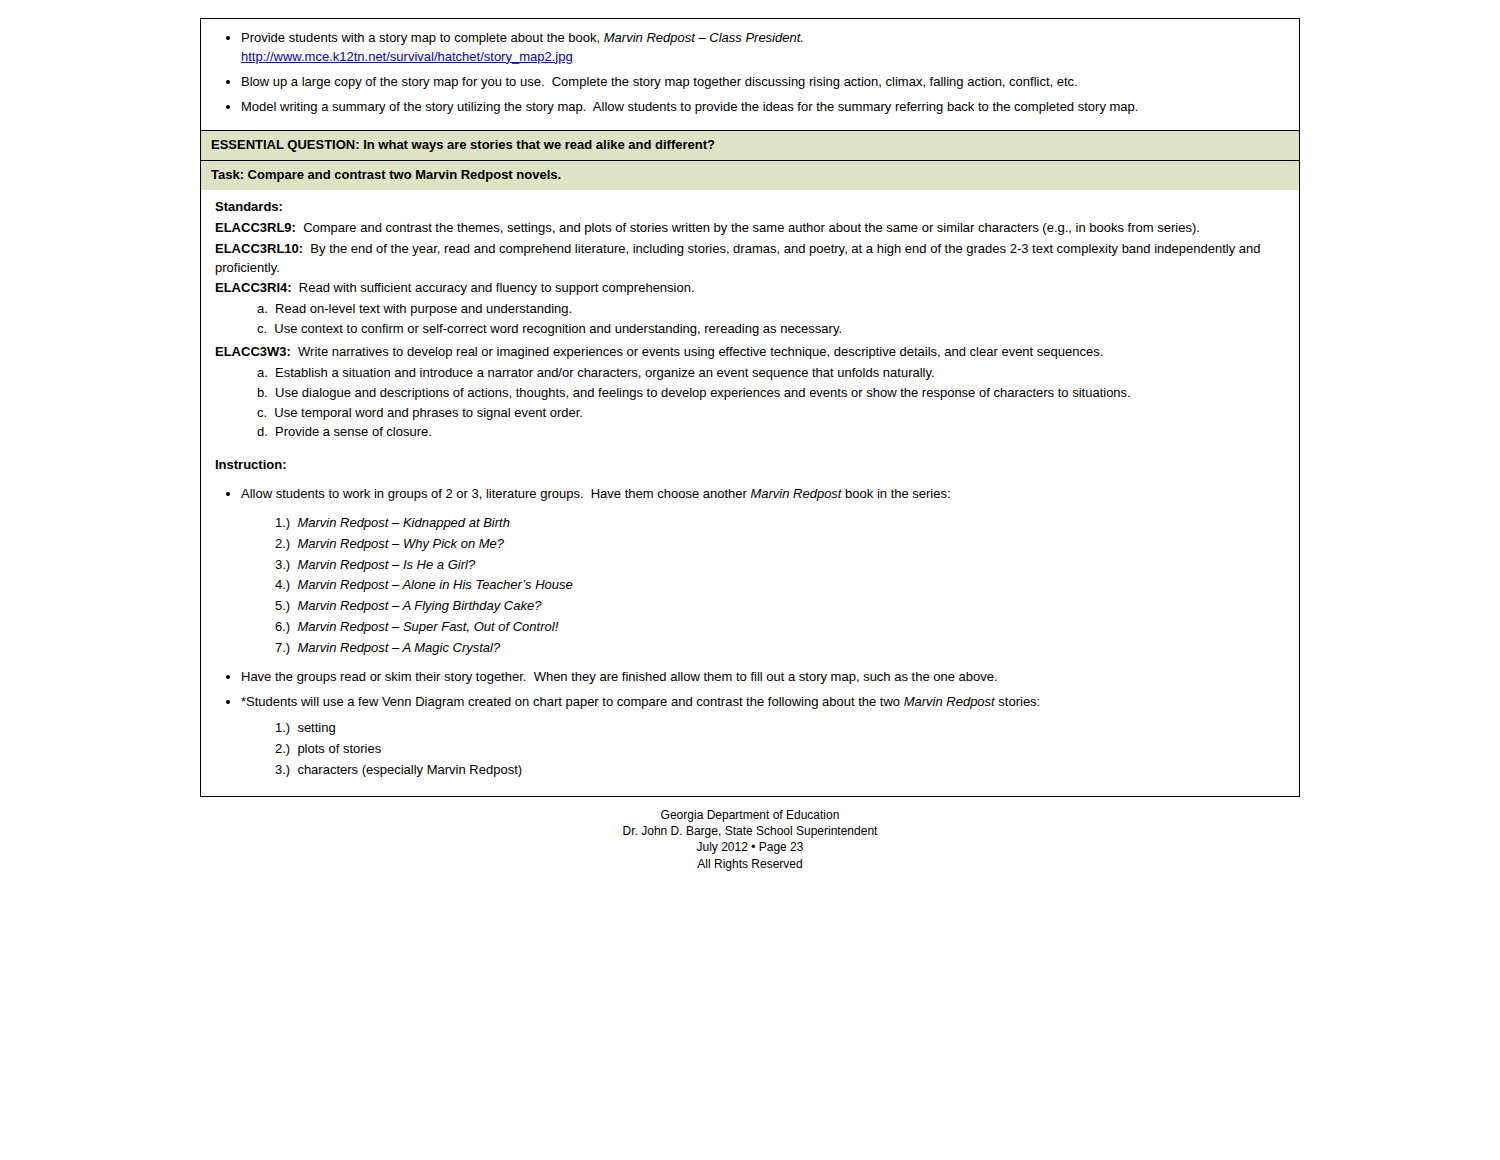Provide students with a story map to complete about the book, Marvin Redpost – Class President.
http://www.mce.k12tn.net/survival/hatchet/story_map2.jpg
Blow up a large copy of the story map for you to use. Complete the story map together discussing rising action, climax, falling action, conflict, etc.
Model writing a summary of the story utilizing the story map. Allow students to provide the ideas for the summary referring back to the completed story map.
ESSENTIAL QUESTION: In what ways are stories that we read alike and different?
Task: Compare and contrast two Marvin Redpost novels.
Standards:
ELACC3RL9: Compare and contrast the themes, settings, and plots of stories written by the same author about the same or similar characters (e.g., in books from series).
ELACC3RL10: By the end of the year, read and comprehend literature, including stories, dramas, and poetry, at a high end of the grades 2-3 text complexity band independently and proficiently.
ELACC3RI4: Read with sufficient accuracy and fluency to support comprehension.
a. Read on-level text with purpose and understanding.
c. Use context to confirm or self-correct word recognition and understanding, rereading as necessary.
ELACC3W3: Write narratives to develop real or imagined experiences or events using effective technique, descriptive details, and clear event sequences.
a. Establish a situation and introduce a narrator and/or characters, organize an event sequence that unfolds naturally.
b. Use dialogue and descriptions of actions, thoughts, and feelings to develop experiences and events or show the response of characters to situations.
c. Use temporal word and phrases to signal event order.
d. Provide a sense of closure.
Instruction:
Allow students to work in groups of 2 or 3, literature groups. Have them choose another Marvin Redpost book in the series:
1.) Marvin Redpost – Kidnapped at Birth
2.) Marvin Redpost – Why Pick on Me?
3.) Marvin Redpost – Is He a Girl?
4.) Marvin Redpost – Alone in His Teacher’s House
5.) Marvin Redpost – A Flying Birthday Cake?
6.) Marvin Redpost – Super Fast, Out of Control!
7.) Marvin Redpost – A Magic Crystal?
Have the groups read or skim their story together. When they are finished allow them to fill out a story map, such as the one above.
*Students will use a few Venn Diagram created on chart paper to compare and contrast the following about the two Marvin Redpost stories:
1.) setting
2.) plots of stories
3.) characters (especially Marvin Redpost)
Georgia Department of Education
Dr. John D. Barge, State School Superintendent
July 2012 • Page 23
All Rights Reserved